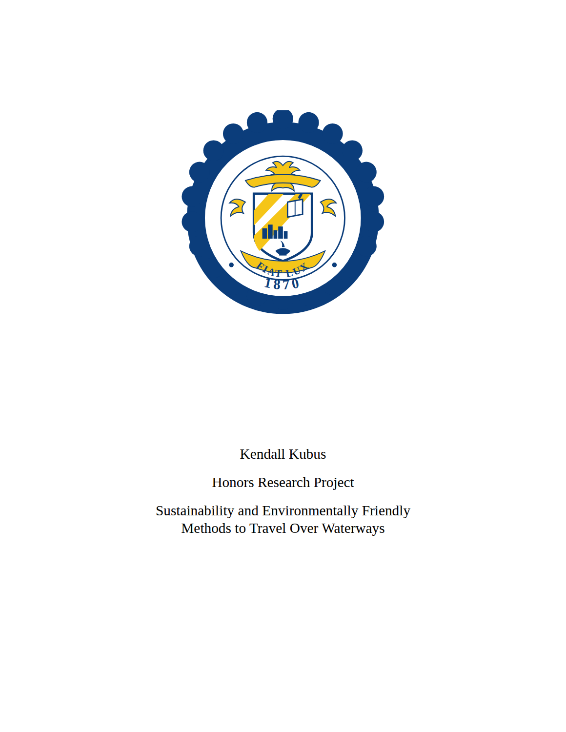THE UNIVERSITY OF AKRON 1870 FIAT LUX
Kendall Kubus
Honors Research Project
Sustainability and Environmentally Friendly Methods to Travel Over Waterways